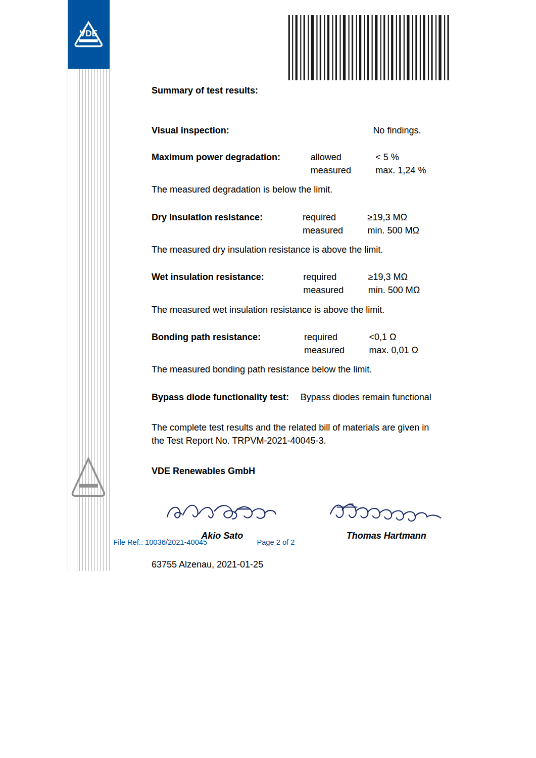VDE
Summary of test results:
| Visual inspection: | No findings. | |
| Maximum power degradation: | allowed | < 5 % |
| | measured | max. 1,24 % |
The measured degradation is below the limit.
| Dry insulation resistance: | required | ≥19,3 MΩ |
| | measured | min. 500 MΩ |
The measured dry insulation resistance is above the limit.
| Wet insulation resistance: | required | ≥19,3 MΩ |
| | measured | min. 500 MΩ |
The measured wet insulation resistance is above the limit.
| Bonding path resistance: | required | <0,1 Ω |
| | measured | max. 0,01 Ω |
The measured bonding path resistance below the limit.
Bypass diode functionality test: Bypass diodes remain functional
The complete test results and the related bill of materials are given in the Test Report No. TRPVM-2021-40045-3.
VDE Renewables GmbH
Akio Sato
Thomas Hartmann
63755 Alzenau, 2021-01-25
File Ref.: 10036/2021-40045 Page 2 of 2